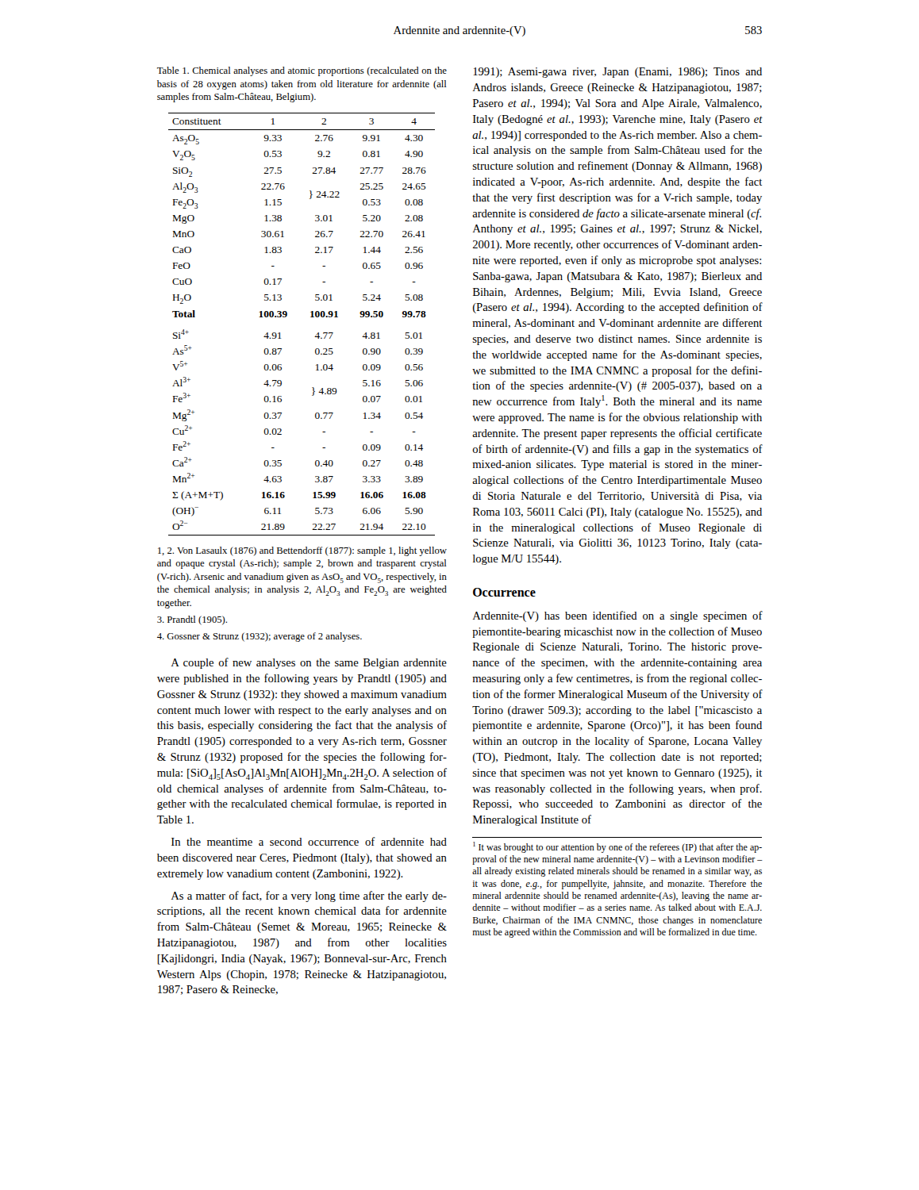Ardennite and ardennite-(V) 583
Table 1. Chemical analyses and atomic proportions (recalculated on the basis of 28 oxygen atoms) taken from old literature for ardennite (all samples from Salm-Château, Belgium).
| Constituent | 1 | 2 | 3 | 4 |
| --- | --- | --- | --- | --- |
| As 2 O 5 | 9.33 | 2.76 | 9.91 | 4.30 |
| V 2 O 5 | 0.53 | 9.2 | 0.81 | 4.90 |
| SiO 2 | 27.5 | 27.84 | 27.77 | 28.76 |
| Al 2 O 3 | 22.76 | } 24.22 | 25.25 | 24.65 |
| Fe 2 O 3 | 1.15 | 0.53 | 0.08 |
| MgO | 1.38 | 3.01 | 5.20 | 2.08 |
| MnO | 30.61 | 26.7 | 22.70 | 26.41 |
| CaO | 1.83 | 2.17 | 1.44 | 2.56 |
| FeO | - | - | 0.65 | 0.96 |
| CuO | 0.17 | - | - | - |
| H 2 O | 5.13 | 5.01 | 5.24 | 5.08 |
| Total | 100.39 | 100.91 | 99.50 | 99.78 |
| Si 4+ | 4.91 | 4.77 | 4.81 | 5.01 |
| As 5+ | 0.87 | 0.25 | 0.90 | 0.39 |
| V 5+ | 0.06 | 1.04 | 0.09 | 0.56 |
| Al 3+ | 4.79 | } 4.89 | 5.16 | 5.06 |
| Fe 3+ | 0.16 | 0.07 | 0.01 |
| Mg 2+ | 0.37 | 0.77 | 1.34 | 0.54 |
| Cu 2+ | 0.02 | - | - | - |
| Fe 2+ | - | - | 0.09 | 0.14 |
| Ca 2+ | 0.35 | 0.40 | 0.27 | 0.48 |
| Mn 2+ | 4.63 | 3.87 | 3.33 | 3.89 |
| Σ (A+M+T) | 16.16 | 15.99 | 16.06 | 16.08 |
| (OH) − | 6.11 | 5.73 | 6.06 | 5.90 |
| O 2− | 21.89 | 22.27 | 21.94 | 22.10 |
1, 2. Von Lasaulx (1876) and Bettendorff (1877): sample 1, light yellow and opaque crystal (As-rich); sample 2, brown and trasparent crystal (V-rich). Arsenic and vanadium given as AsO5 and VO5, respectively, in the chemical analysis; in analysis 2, Al2O3 and Fe2O3 are weighted together.
3. Prandtl (1905).
4. Gossner & Strunz (1932); average of 2 analyses.
A couple of new analyses on the same Belgian ardennite were published in the following years by Prandtl (1905) and Gossner & Strunz (1932): they showed a maximum vanadium content much lower with respect to the early analyses and on this basis, especially considering the fact that the analysis of Prandtl (1905) corresponded to a very As-rich term, Gossner & Strunz (1932) proposed for the species the following formula: [SiO4]5[AsO4]Al3Mn[AlOH]2Mn4.2H2O. A selection of old chemical analyses of ardennite from Salm-Château, together with the recalculated chemical formulae, is reported in Table 1.
In the meantime a second occurrence of ardennite had been discovered near Ceres, Piedmont (Italy), that showed an extremely low vanadium content (Zambonini, 1922).
As a matter of fact, for a very long time after the early descriptions, all the recent known chemical data for ardennite from Salm-Château (Semet & Moreau, 1965; Reinecke & Hatzipanagiotou, 1987) and from other localities [Kajlidongri, India (Nayak, 1967); Bonneval-sur-Arc, French Western Alps (Chopin, 1978; Reinecke & Hatzipanagiotou, 1987; Pasero & Reinecke,
1991); Asemi-gawa river, Japan (Enami, 1986); Tinos and Andros islands, Greece (Reinecke & Hatzipanagiotou, 1987; Pasero et al., 1994); Val Sora and Alpe Airale, Valmalenco, Italy (Bedogné et al., 1993); Varenche mine, Italy (Pasero et al., 1994)] corresponded to the As-rich member. Also a chemical analysis on the sample from Salm-Château used for the structure solution and refinement (Donnay & Allmann, 1968) indicated a V-poor, As-rich ardennite. And, despite the fact that the very first description was for a V-rich sample, today ardennite is considered de facto a silicate-arsenate mineral (cf. Anthony et al., 1995; Gaines et al., 1997; Strunz & Nickel, 2001). More recently, other occurrences of V-dominant ardennite were reported, even if only as microprobe spot analyses: Sanba-gawa, Japan (Matsubara & Kato, 1987); Bierleux and Bihain, Ardennes, Belgium; Mili, Evvia Island, Greece (Pasero et al., 1994). According to the accepted definition of mineral, As-dominant and V-dominant ardennite are different species, and deserve two distinct names. Since ardennite is the worldwide accepted name for the As-dominant species, we submitted to the IMA CNMNC a proposal for the definition of the species ardennite-(V) (# 2005-037), based on a new occurrence from Italy1. Both the mineral and its name were approved. The name is for the obvious relationship with ardennite. The present paper represents the official certificate of birth of ardennite-(V) and fills a gap in the systematics of mixed-anion silicates. Type material is stored in the mineralogical collections of the Centro Interdipartimentale Museo di Storia Naturale e del Territorio, Università di Pisa, via Roma 103, 56011 Calci (PI), Italy (catalogue No. 15525), and in the mineralogical collections of Museo Regionale di Scienze Naturali, via Giolitti 36, 10123 Torino, Italy (catalogue M/U 15544).
Occurrence
Ardennite-(V) has been identified on a single specimen of piemontite-bearing micaschist now in the collection of Museo Regionale di Scienze Naturali, Torino. The historic provenance of the specimen, with the ardennite-containing area measuring only a few centimetres, is from the regional collection of the former Mineralogical Museum of the University of Torino (drawer 509.3); according to the label ["micascisto a piemontite e ardennite, Sparone (Orco)"], it has been found within an outcrop in the locality of Sparone, Locana Valley (TO), Piedmont, Italy. The collection date is not reported; since that specimen was not yet known to Gennaro (1925), it was reasonably collected in the following years, when prof. Repossi, who succeeded to Zambonini as director of the Mineralogical Institute of
1 It was brought to our attention by one of the referees (IP) that after the approval of the new mineral name ardennite-(V) – with a Levinson modifier – all already existing related minerals should be renamed in a similar way, as it was done, e.g., for pumpellyite, jahnsite, and monazite. Therefore the mineral ardennite should be renamed ardennite-(As), leaving the name ardennite – without modifier – as a series name. As talked about with E.A.J. Burke, Chairman of the IMA CNMNC, those changes in nomenclature must be agreed within the Commission and will be formalized in due time.